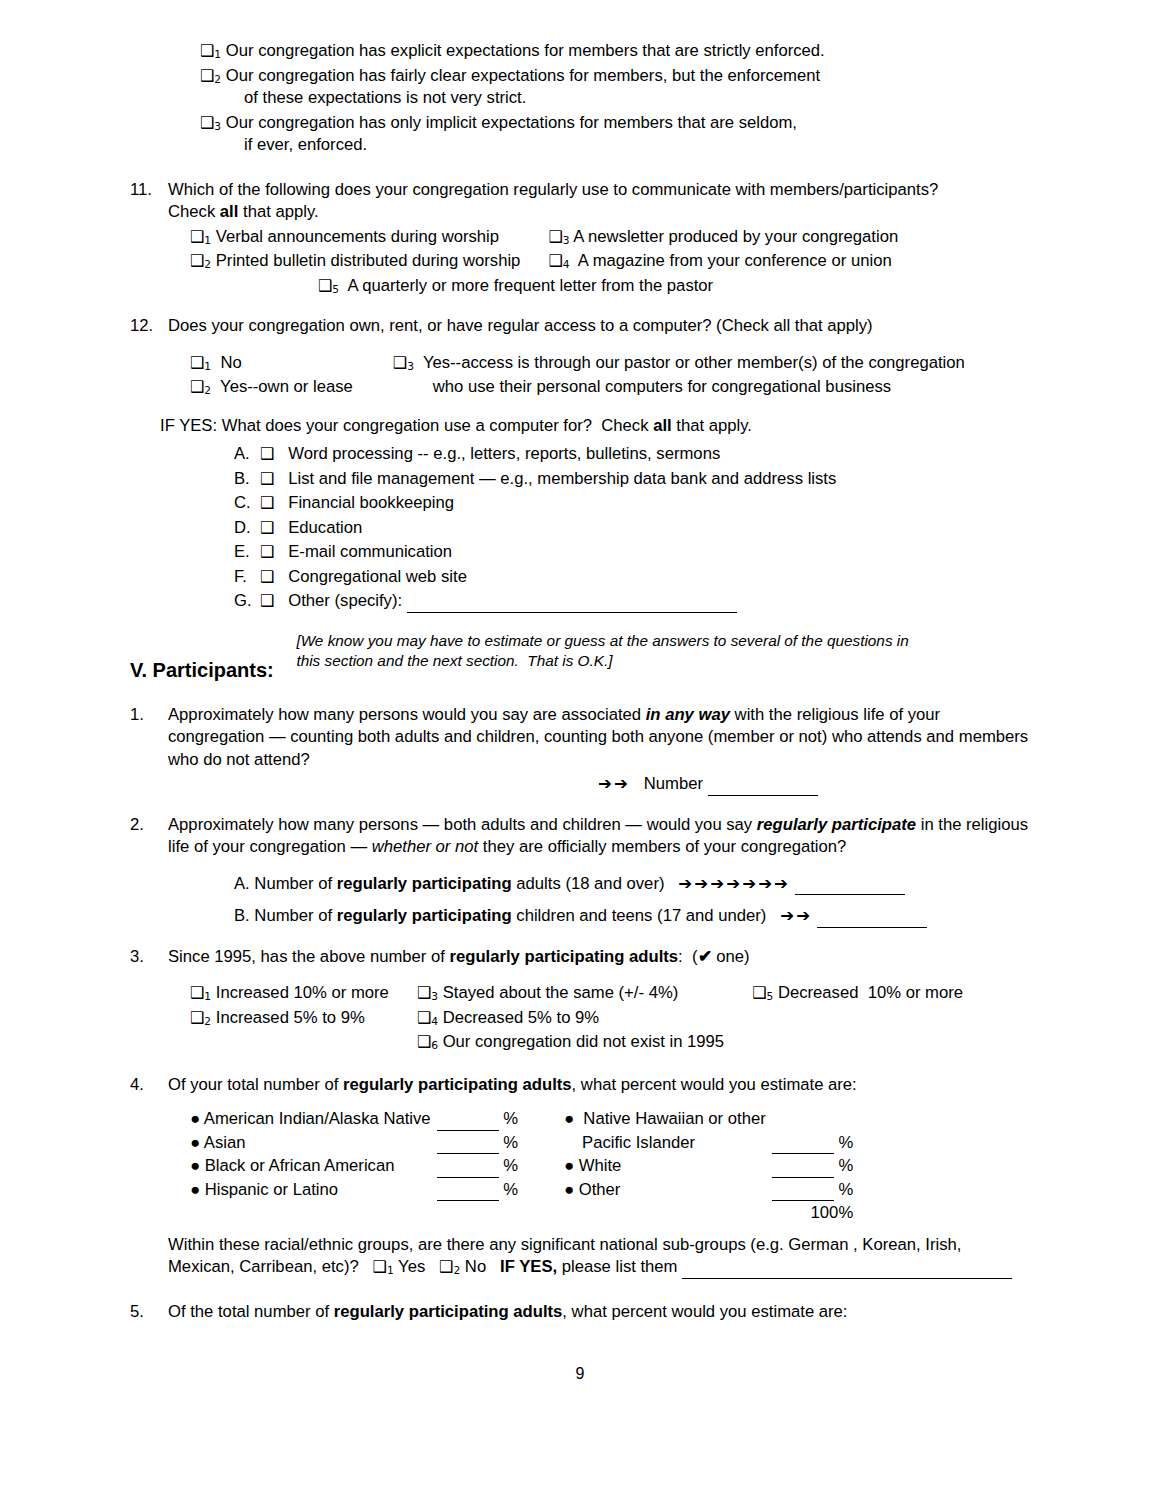❑1 Our congregation has explicit expectations for members that are strictly enforced.
❑2 Our congregation has fairly clear expectations for members, but the enforcement of these expectations is not very strict.
❑3 Our congregation has only implicit expectations for members that are seldom, if ever, enforced.
11. Which of the following does your congregation regularly use to communicate with members/participants?
Check all that apply.
| ❑ 1 Verbal announcements during worship | ❑ 3 A newsletter produced by your congregation |
| ❑ 2 Printed bulletin distributed during worship | ❑ 4 A magazine from your conference or union |
❑5 A quarterly or more frequent letter from the pastor
12. Does your congregation own, rent, or have regular access to a computer? (Check all that apply)
| ❑ 1 No | ❑ 3 Yes--access is through our pastor or other member(s) of the congregation |
| ❑ 2 Yes--own or lease | who use their personal computers for congregational business |
IF YES: What does your congregation use a computer for? Check all that apply.
A.❑ Word processing -- e.g., letters, reports, bulletins, sermons
B.❑ List and file management — e.g., membership data bank and address lists
C.❑ Financial bookkeeping
D.❑ Education
E.❑ E-mail communication
F.❑ Congregational web site
G.❑ Other (specify):
V. Participants
: [We know you may have to estimate or guess at the answers to several of the questions in this section and the next section. That is O.K.]
1. Approximately how many persons would you say are associated in any way with the religious life of your congregation — counting both adults and children, counting both anyone (member or not) who attends and members who do not attend?
➔➔ Number
2. Approximately how many persons — both adults and children — would you say regularly participate in the religious life of your congregation — whether or not they are officially members of your congregation?
A. Number of regularly participating adults (18 and over) ➔➔➔➔➔➔➔
B. Number of regularly participating children and teens (17 and under) ➔➔
3. Since 1995, has the above number of regularly participating adults: (✔ one)
| ❑ 1 Increased 10% or more | ❑ 3 Stayed about the same (+/- 4%) | ❑ 5 Decreased 10% or more |
| ❑ 2 Increased 5% to 9% | ❑ 4 Decreased 5% to 9% | |
| | ❑ 6 Our congregation did not exist in 1995 | |
4. Of your total number of regularly participating adults, what percent would you estimate are:
| ● American Indian/Alaska Native | % | | ● Native Hawaiian or other | |
| ● Asian | % | | Pacific Islander | % |
| ● Black or African American | % | | ● White | % |
| ● Hispanic or Latino | % | | ● Other | % |
| | 100% |
Within these racial/ethnic groups, are there any significant national sub-groups (e.g. German , Korean, Irish, Mexican, Carribean, etc)? ❑1 Yes ❑2 No IF YES, please list them
5. Of the total number of regularly participating adults, what percent would you estimate are:
9